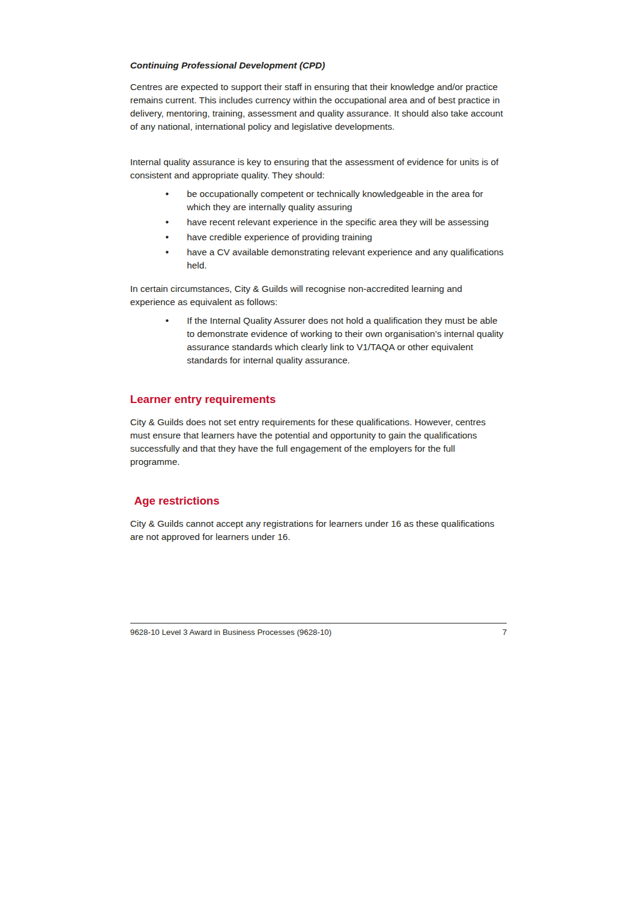Continuing Professional Development (CPD)
Centres are expected to support their staff in ensuring that their knowledge and/or practice remains current. This includes currency within the occupational area and of best practice in delivery, mentoring, training, assessment and quality assurance. It should also take account of any national, international policy and legislative developments.
Internal quality assurance is key to ensuring that the assessment of evidence for units is of consistent and appropriate quality. They should:
be occupationally competent or technically knowledgeable in the area for which they are internally quality assuring
have recent relevant experience in the specific area they will be assessing
have credible experience of providing training
have a CV available demonstrating relevant experience and any qualifications held.
In certain circumstances, City & Guilds will recognise non-accredited learning and experience as equivalent as follows:
If the Internal Quality Assurer does not hold a qualification they must be able to demonstrate evidence of working to their own organisation’s internal quality assurance standards which clearly link to V1/TAQA or other equivalent standards for internal quality assurance.
Learner entry requirements
City & Guilds does not set entry requirements for these qualifications. However, centres must ensure that learners have the potential and opportunity to gain the qualifications successfully and that they have the full engagement of the employers for the full programme.
Age restrictions
City & Guilds cannot accept any registrations for learners under 16 as these qualifications are not approved for learners under 16.
9628-10 Level 3 Award in Business Processes (9628-10) 7